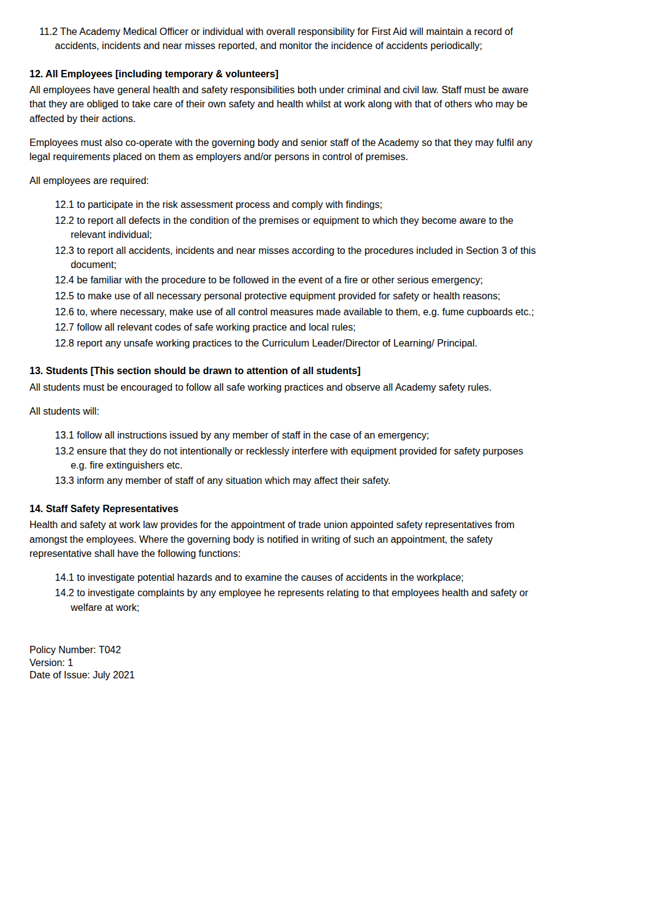11.2 The Academy Medical Officer or individual with overall responsibility for First Aid will maintain a record of accidents, incidents and near misses reported, and monitor the incidence of accidents periodically;
12. All Employees [including temporary & volunteers]
All employees have general health and safety responsibilities both under criminal and civil law. Staff must be aware that they are obliged to take care of their own safety and health whilst at work along with that of others who may be affected by their actions.
Employees must also co-operate with the governing body and senior staff of the Academy so that they may fulfil any legal requirements placed on them as employers and/or persons in control of premises.
All employees are required:
12.1 to participate in the risk assessment process and comply with findings;
12.2 to report all defects in the condition of the premises or equipment to which they become aware to the relevant individual;
12.3 to report all accidents, incidents and near misses according to the procedures included in Section 3 of this document;
12.4 be familiar with the procedure to be followed in the event of a fire or other serious emergency;
12.5 to make use of all necessary personal protective equipment provided for safety or health reasons;
12.6 to, where necessary, make use of all control measures made available to them, e.g. fume cupboards etc.;
12.7 follow all relevant codes of safe working practice and local rules;
12.8 report any unsafe working practices to the Curriculum Leader/Director of Learning/ Principal.
13. Students [This section should be drawn to attention of all students]
All students must be encouraged to follow all safe working practices and observe all Academy safety rules.
All students will:
13.1 follow all instructions issued by any member of staff in the case of an emergency;
13.2 ensure that they do not intentionally or recklessly interfere with equipment provided for safety purposes e.g. fire extinguishers etc.
13.3 inform any member of staff of any situation which may affect their safety.
14. Staff Safety Representatives
Health and safety at work law provides for the appointment of trade union appointed safety representatives from amongst the employees. Where the governing body is notified in writing of such an appointment, the safety representative shall have the following functions:
14.1 to investigate potential hazards and to examine the causes of accidents in the workplace;
14.2 to investigate complaints by any employee he represents relating to that employees health and safety or welfare at work;
Policy Number: T042
Version: 1
Date of Issue: July 2021